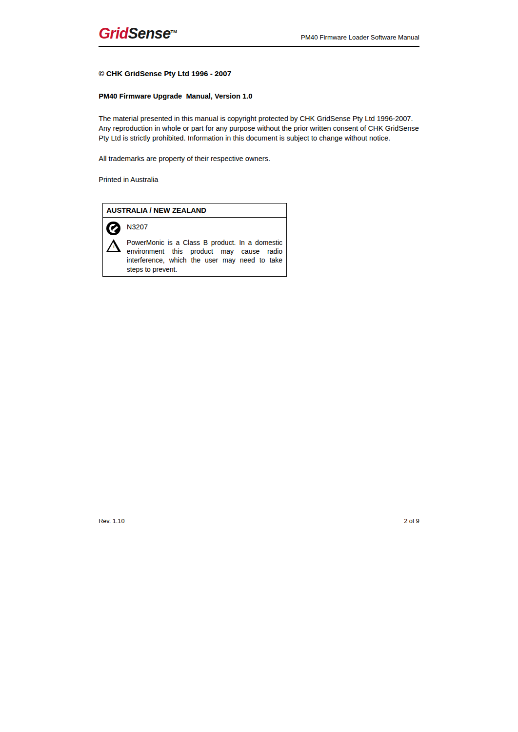Grid Sense TM
PM40 Firmware Loader Software Manual
© CHK GridSense Pty Ltd 1996 - 2007
PM40 Firmware Upgrade Manual, Version 1.0
The material presented in this manual is copyright protected by CHK GridSense Pty Ltd 1996-2007. Any reproduction in whole or part for any purpose without the prior written consent of CHK GridSense Pty Ltd is strictly prohibited. Information in this document is subject to change without notice.
All trademarks are property of their respective owners.
Printed in Australia
AUSTRALIA / NEW ZEALAND
N3207
!
PowerMonic is a Class B product. In a domestic environment this product may cause radio interference, which the user may need to take steps to prevent.
Rev. 1.10
2 of 9